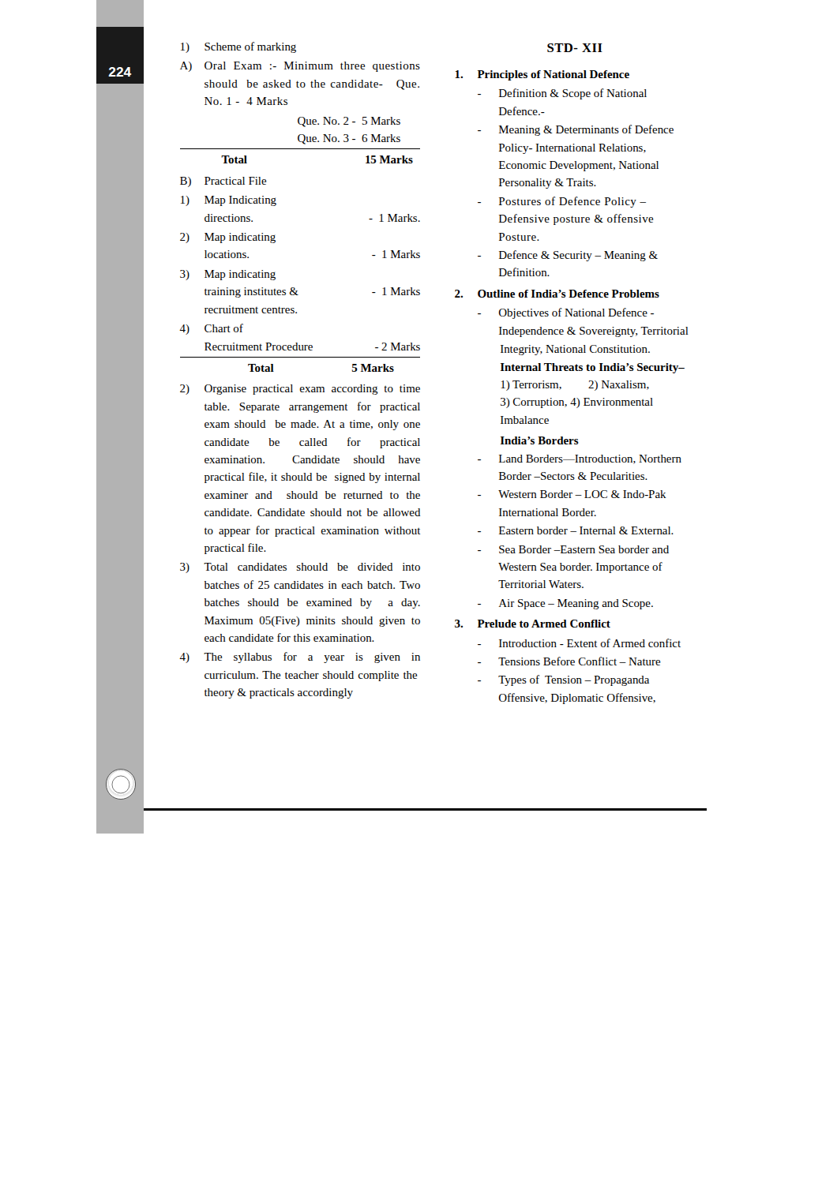224
1)
Scheme of marking
A)
Oral Exam :- Minimum three questions should be asked to the candidate- Que. No. 1 - 4 Marks
Que. No. 2 - 5 Marks
Que. No. 3 - 6 Marks
Total
15 Marks
B)
Practical File
1)
Map Indicating
directions.
- 1 Marks.
2)
Map indicating
locations.
- 1 Marks
3)
Map indicating
training institutes &
- 1 Marks
recruitment centres.
4)
Chart of
Recruitment Procedure
- 2 Marks
Total
5 Marks
2)
Organise practical exam according to time table. Separate arrangement for practical exam should be made. At a time, only one candidate be called for practical examination. Candidate should have practical file, it should be signed by internal examiner and should be returned to the candidate. Candidate should not be allowed to appear for practical examination without practical file.
3)
Total candidates should be divided into batches of 25 candidates in each batch. Two batches should be examined by a day. Maximum 05(Five) minits should given to each candidate for this examination.
4)
The syllabus for a year is given in curriculum. The teacher should complite the theory & practicals accordingly
STD- XII
1.
Principles of National Defence
-
Definition & Scope of National Defence.-
-
Meaning & Determinants of Defence Policy- International Relations, Economic Development, National Personality & Traits.
-
Postures of Defence Policy – Defensive posture & offensive Posture.
-
Defence & Security – Meaning & Definition.
2.
Outline of India’s Defence Problems
-
Objectives of National Defence - Independence & Sovereignty, Territorial
Integrity, National Constitution.
Internal Threats to India’s Security–
1) Terrorism, 2) Naxalism,
3) Corruption, 4) Environmental Imbalance
India’s Borders
-
Land Borders—Introduction, Northern Border –Sectors & Pecularities.
-
Western Border – LOC & Indo-Pak International Border.
-
Eastern border – Internal & External.
-
Sea Border –Eastern Sea border and Western Sea border. Importance of Territorial Waters.
-
Air Space – Meaning and Scope.
3.
Prelude to Armed Conflict
-
Introduction - Extent of Armed confict
-
Tensions Before Conflict – Nature
-
Types of Tension – Propaganda Offensive, Diplomatic Offensive,